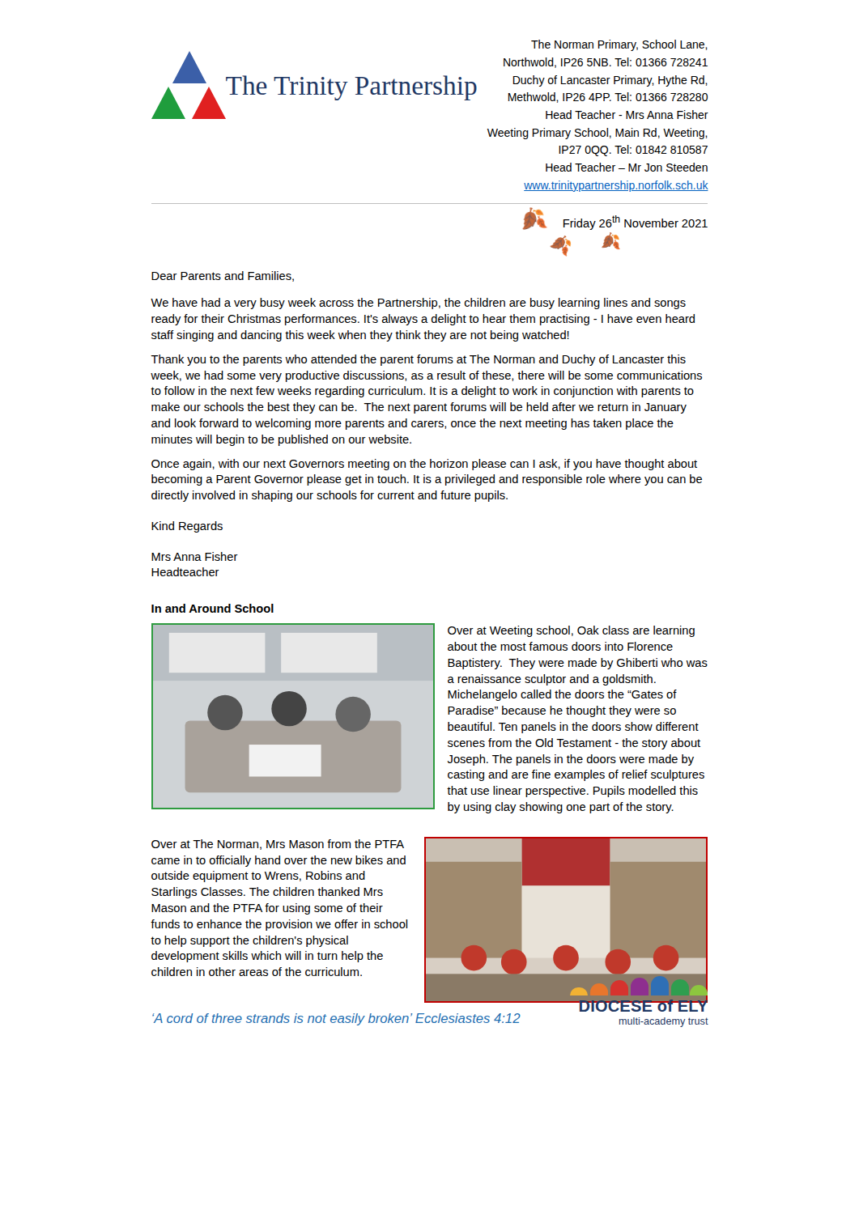The Trinity Partnership
The Norman Primary, School Lane, Northwold, IP26 5NB. Tel: 01366 728241
Duchy of Lancaster Primary, Hythe Rd, Methwold, IP26 4PP. Tel: 01366 728280
Head Teacher - Mrs Anna Fisher
Weeting Primary School, Main Rd, Weeting, IP27 0QQ. Tel: 01842 810587
Head Teacher – Mr Jon Steeden
www.trinitypartnership.norfolk.sch.uk
🍂 🍂 🍂
Friday 26th November 2021
Dear Parents and Families,
We have had a very busy week across the Partnership, the children are busy learning lines and songs ready for their Christmas performances. It's always a delight to hear them practising - I have even heard staff singing and dancing this week when they think they are not being watched!
Thank you to the parents who attended the parent forums at The Norman and Duchy of Lancaster this week, we had some very productive discussions, as a result of these, there will be some communications to follow in the next few weeks regarding curriculum. It is a delight to work in conjunction with parents to make our schools the best they can be. The next parent forums will be held after we return in January and look forward to welcoming more parents and carers, once the next meeting has taken place the minutes will begin to be published on our website.
Once again, with our next Governors meeting on the horizon please can I ask, if you have thought about becoming a Parent Governor please get in touch. It is a privileged and responsible role where you can be directly involved in shaping our schools for current and future pupils.
Kind Regards
Mrs Anna Fisher
Headteacher
In and Around School
Over at Weeting school, Oak class are learning about the most famous doors into Florence Baptistery. They were made by Ghiberti who was a renaissance sculptor and a goldsmith. Michelangelo called the doors the “Gates of Paradise” because he thought they were so beautiful. Ten panels in the doors show different scenes from the Old Testament - the story about Joseph. The panels in the doors were made by casting and are fine examples of relief sculptures that use linear perspective. Pupils modelled this by using clay showing one part of the story.
Over at The Norman, Mrs Mason from the PTFA came in to officially hand over the new bikes and outside equipment to Wrens, Robins and Starlings Classes. The children thanked Mrs Mason and the PTFA for using some of their funds to enhance the provision we offer in school to help support the children's physical development skills which will in turn help the children in other areas of the curriculum.
‘A cord of three strands is not easily broken’ Ecclesiastes 4:12
DIOCESE of ELY
multi-academy trust